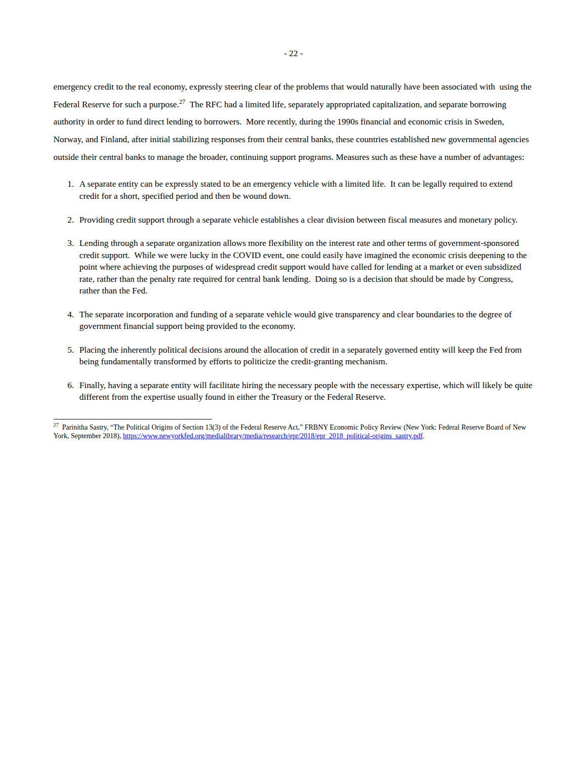- 22 -
emergency credit to the real economy, expressly steering clear of the problems that would naturally have been associated with using the Federal Reserve for such a purpose.27 The RFC had a limited life, separately appropriated capitalization, and separate borrowing authority in order to fund direct lending to borrowers. More recently, during the 1990s financial and economic crisis in Sweden, Norway, and Finland, after initial stabilizing responses from their central banks, these countries established new governmental agencies outside their central banks to manage the broader, continuing support programs. Measures such as these have a number of advantages:
A separate entity can be expressly stated to be an emergency vehicle with a limited life. It can be legally required to extend credit for a short, specified period and then be wound down.
Providing credit support through a separate vehicle establishes a clear division between fiscal measures and monetary policy.
Lending through a separate organization allows more flexibility on the interest rate and other terms of government-sponsored credit support. While we were lucky in the COVID event, one could easily have imagined the economic crisis deepening to the point where achieving the purposes of widespread credit support would have called for lending at a market or even subsidized rate, rather than the penalty rate required for central bank lending. Doing so is a decision that should be made by Congress, rather than the Fed.
The separate incorporation and funding of a separate vehicle would give transparency and clear boundaries to the degree of government financial support being provided to the economy.
Placing the inherently political decisions around the allocation of credit in a separately governed entity will keep the Fed from being fundamentally transformed by efforts to politicize the credit-granting mechanism.
Finally, having a separate entity will facilitate hiring the necessary people with the necessary expertise, which will likely be quite different from the expertise usually found in either the Treasury or the Federal Reserve.
27 Parinitha Sastry, “The Political Origins of Section 13(3) of the Federal Reserve Act,” FRBNY Economic Policy Review (New York: Federal Reserve Board of New York, September 2018), https://www.newyorkfed.org/medialibrary/media/research/epr/2018/epr_2018_political-origins_sastry.pdf.